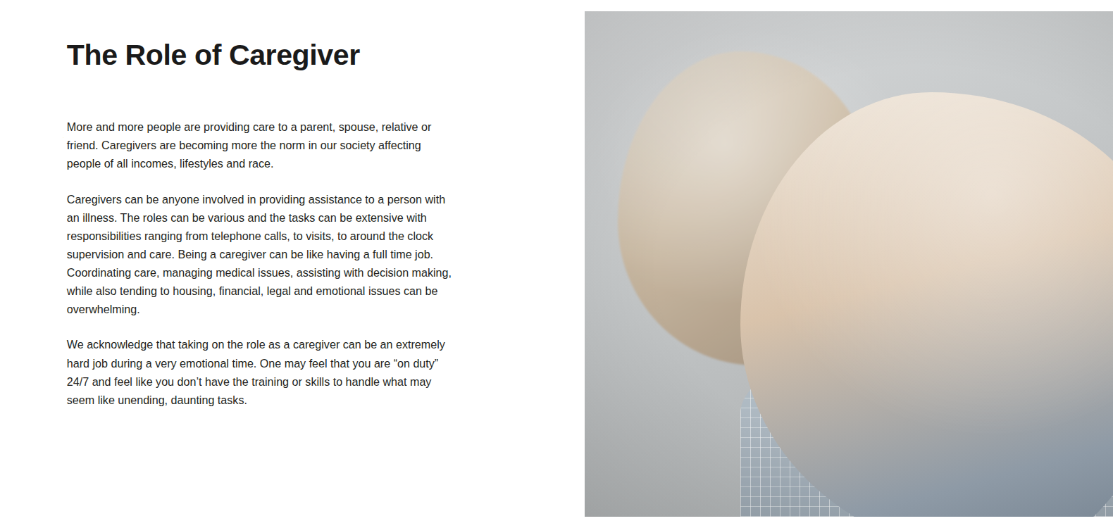The Role of Caregiver
More and more people are providing care to a parent, spouse, relative or friend. Caregivers are becoming more the norm in our society affecting people of all incomes, lifestyles and race.
Caregivers can be anyone involved in providing assistance to a person with an illness. The roles can be various and the tasks can be extensive with responsibilities ranging from telephone calls, to visits, to around the clock supervision and care. Being a caregiver can be like having a full time job. Coordinating care, managing medical issues, assisting with decision making, while also tending to housing, financial, legal and emotional issues can be overwhelming.
We acknowledge that taking on the role as a caregiver can be an extremely hard job during a very emotional time. One may feel that you are “on duty” 24/7 and feel like you don’t have the training or skills to handle what may seem like unending, daunting tasks.